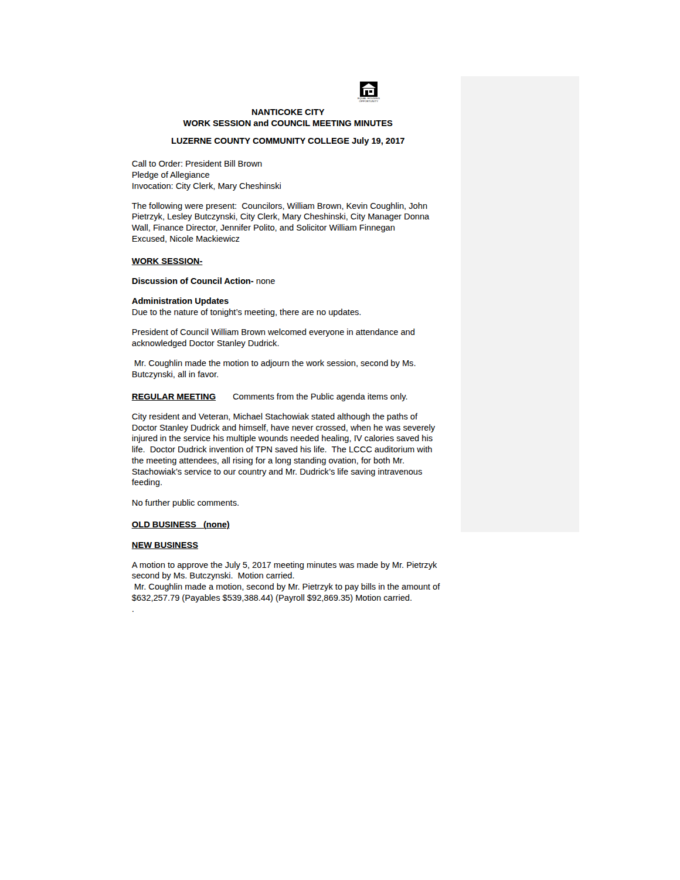EQUAL HOUSING
OPPORTUNITY
NANTICOKE CITY
WORK SESSION and COUNCIL MEETING MINUTES
LUZERNE COUNTY COMMUNITY COLLEGE July 19, 2017
Call to Order: President Bill Brown
Pledge of Allegiance
Invocation: City Clerk, Mary Cheshinski
The following were present: Councilors, William Brown, Kevin Coughlin, John Pietrzyk, Lesley Butczynski, City Clerk, Mary Cheshinski, City Manager Donna Wall, Finance Director, Jennifer Polito, and Solicitor William Finnegan
Excused, Nicole Mackiewicz
WORK SESSION-
Discussion of Council Action- none
Administration Updates
Due to the nature of tonight’s meeting, there are no updates.
President of Council William Brown welcomed everyone in attendance and acknowledged Doctor Stanley Dudrick.
Mr. Coughlin made the motion to adjourn the work session, second by Ms. Butczynski, all in favor.
REGULAR MEETING Comments from the Public agenda items only.
City resident and Veteran, Michael Stachowiak stated although the paths of Doctor Stanley Dudrick and himself, have never crossed, when he was severely injured in the service his multiple wounds needed healing, IV calories saved his life. Doctor Dudrick invention of TPN saved his life. The LCCC auditorium with the meeting attendees, all rising for a long standing ovation, for both Mr. Stachowiak’s service to our country and Mr. Dudrick’s life saving intravenous feeding.
No further public comments.
OLD BUSINESS (none)
NEW BUSINESS
A motion to approve the July 5, 2017 meeting minutes was made by Mr. Pietrzyk second by Ms. Butczynski. Motion carried.
Mr. Coughlin made a motion, second by Mr. Pietrzyk to pay bills in the amount of $632,257.79 (Payables $539,388.44) (Payroll $92,869.35) Motion carried.
.